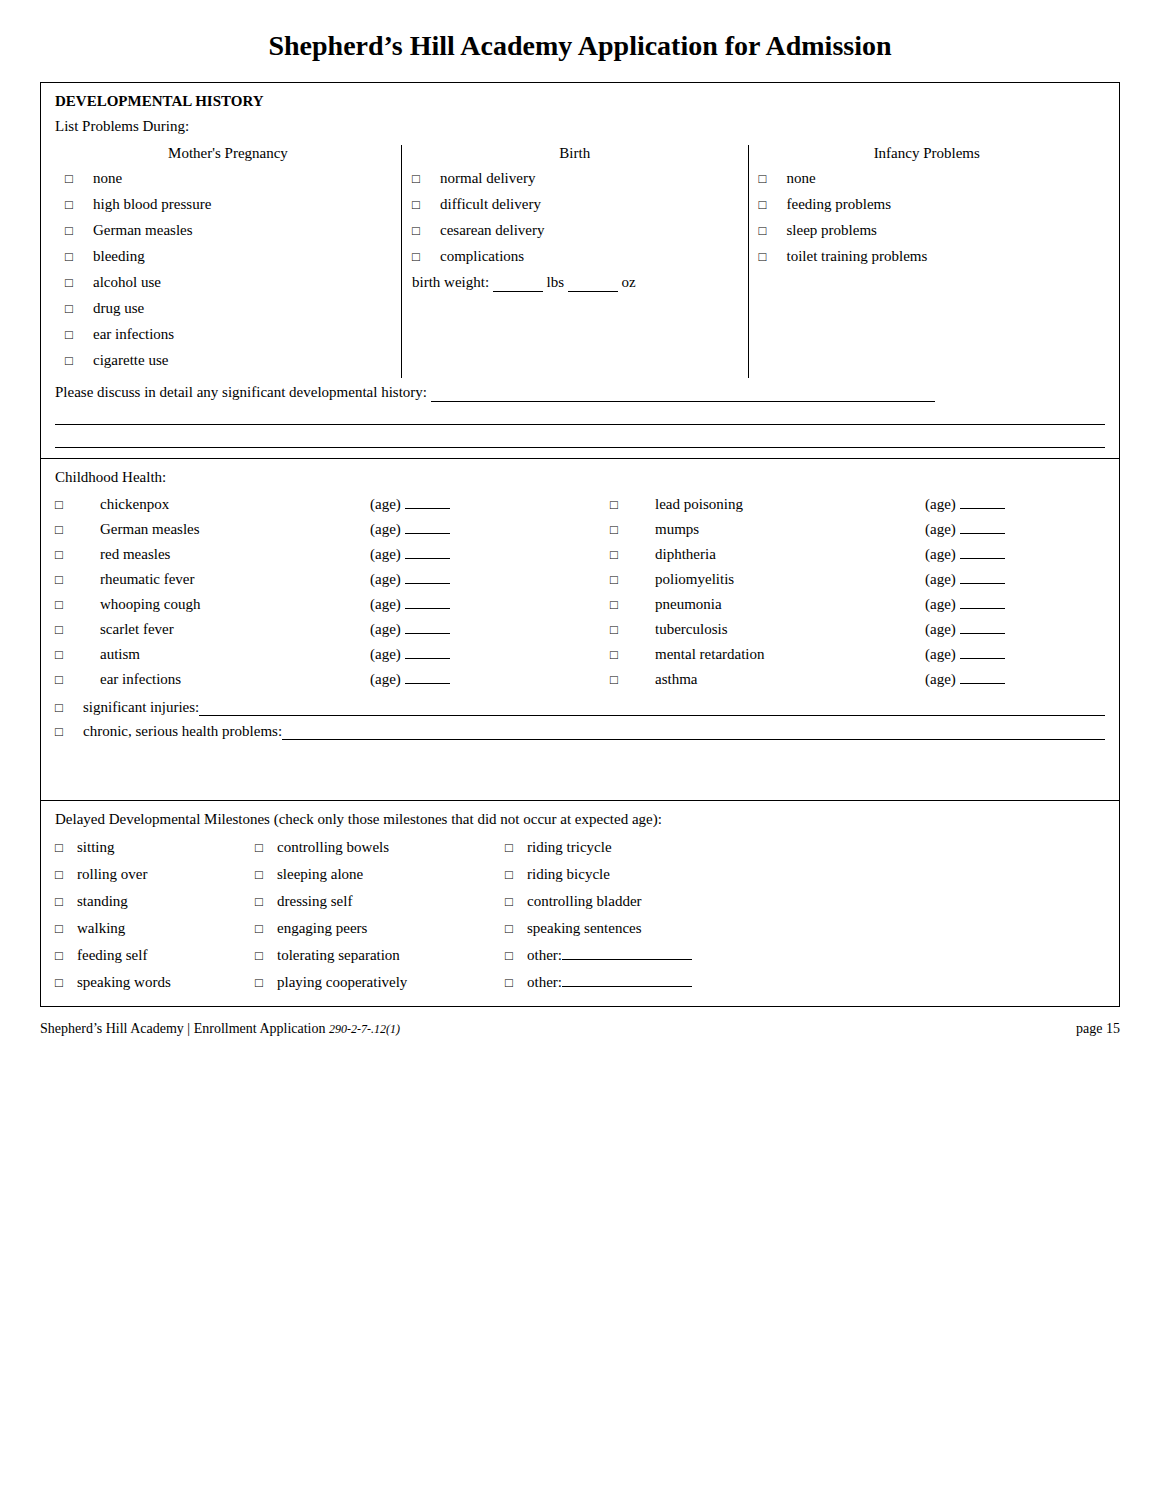Shepherd’s Hill Academy Application for Admission
DEVELOPMENTAL HISTORY
List Problems During:
| Mother's Pregnancy none high blood pressure German measles bleeding alcohol use drug use ear infections cigarette use | Birth normal delivery difficult delivery cesarean delivery complications birth weight: lbs oz | Infancy Problems none feeding problems sleep problems toilet training problems |
Please discuss in detail any significant developmental history:
Childhood Health:
| □ | chickenpox | (age) | | □ | lead poisoning | (age) |
| □ | German measles | (age) | | □ | mumps | (age) |
| □ | red measles | (age) | | □ | diphtheria | (age) |
| □ | rheumatic fever | (age) | | □ | poliomyelitis | (age) |
| □ | whooping cough | (age) | | □ | pneumonia | (age) |
| □ | scarlet fever | (age) | | □ | tuberculosis | (age) |
| □ | autism | (age) | | □ | mental retardation | (age) |
| □ | ear infections | (age) | | □ | asthma | (age) |
significant injuries:
chronic, serious health problems:
Delayed Developmental Milestones (check only those milestones that did not occur at expected age):
| sitting | controlling bowels | riding tricycle |
| rolling over | sleeping alone | riding bicycle |
| standing | dressing self | controlling bladder |
| walking | engaging peers | speaking sentences |
| feeding self | tolerating separation | other: |
| speaking words | playing cooperatively | other: |
Shepherd’s Hill Academy | Enrollment Application 290-2-7-.12(1)
page 15